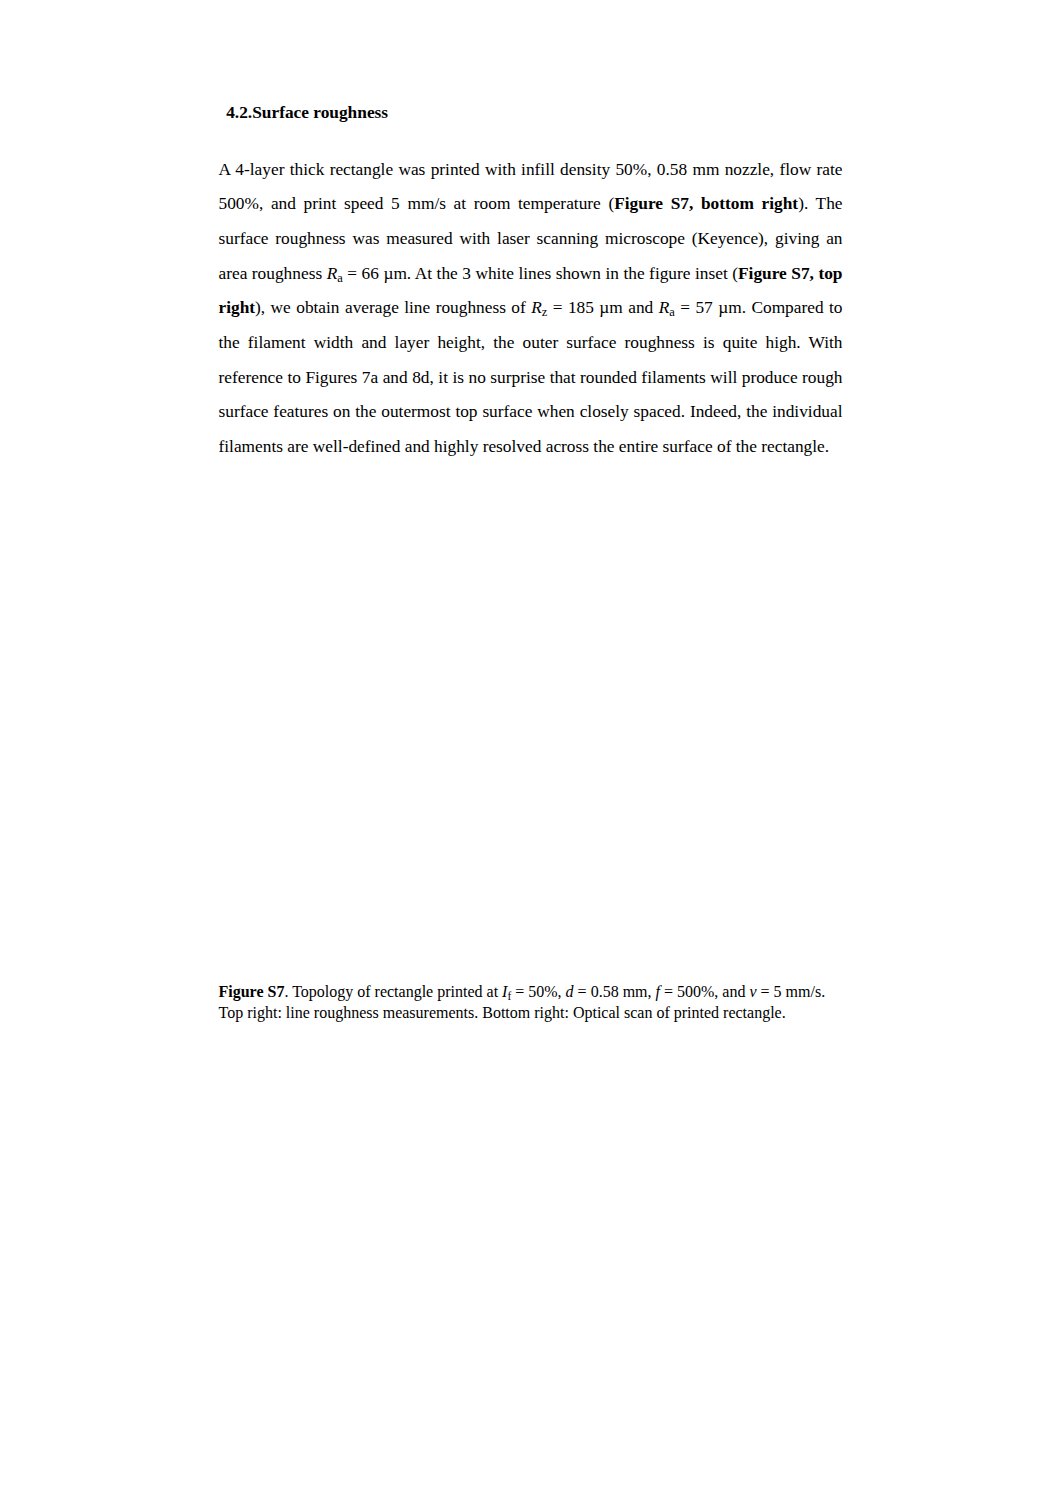4.2.Surface roughness
A 4-layer thick rectangle was printed with infill density 50%, 0.58 mm nozzle, flow rate 500%, and print speed 5 mm/s at room temperature (Figure S7, bottom right). The surface roughness was measured with laser scanning microscope (Keyence), giving an area roughness Ra = 66 µm. At the 3 white lines shown in the figure inset (Figure S7, top right), we obtain average line roughness of Rz = 185 µm and Ra = 57 µm. Compared to the filament width and layer height, the outer surface roughness is quite high. With reference to Figures 7a and 8d, it is no surprise that rounded filaments will produce rough surface features on the outermost top surface when closely spaced. Indeed, the individual filaments are well-defined and highly resolved across the entire surface of the rectangle.
Figure S7. Topology of rectangle printed at If = 50%, d = 0.58 mm, f = 500%, and v = 5 mm/s. Top right: line roughness measurements. Bottom right: Optical scan of printed rectangle.